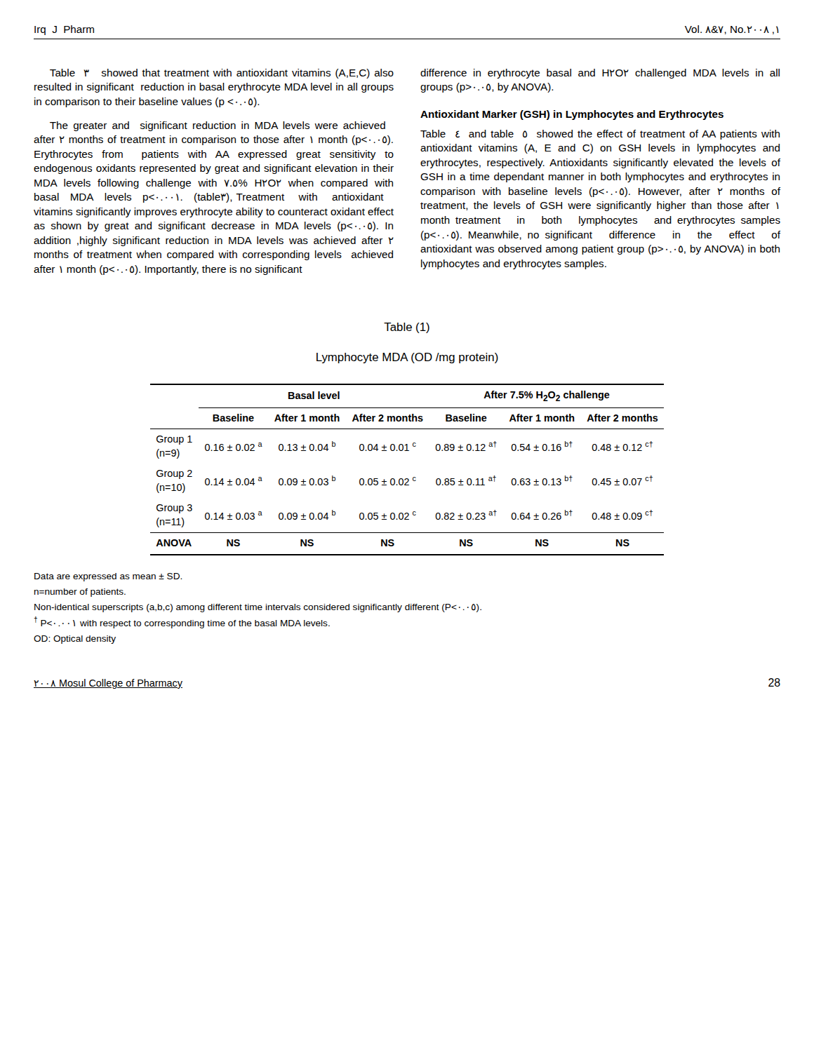Irq J Pharm Vol. ٧&٨, No.١, ٢٠٠٨
Table ٣ showed that treatment with antioxidant vitamins (A,E,C) also resulted in significant reduction in basal erythrocyte MDA level in all groups in comparison to their baseline values (p <٠.٠٥).
The greater and significant reduction in MDA levels were achieved after ٢ months of treatment in comparison to those after ١ month (p<٠.٠٥). Erythrocytes from patients with AA expressed great sensitivity to endogenous oxidants represented by great and significant elevation in their MDA levels following challenge with ٧.٥% H٢O٢ when compared with basal MDA levels p<٠.٠٠١. (table٣), Treatment with antioxidant vitamins significantly improves erythrocyte ability to counteract oxidant effect as shown by great and significant decrease in MDA levels (p<٠.٠٥). In addition ,highly significant reduction in MDA levels was achieved after ٢ months of treatment when compared with corresponding levels achieved after ١ month (p<٠.٠٥). Importantly, there is no significant
difference in erythrocyte basal and H٢O٢ challenged MDA levels in all groups (p>٠.٠٥, by ANOVA).
Antioxidant Marker (GSH) in Lymphocytes and Erythrocytes
Table ٤ and table ٥ showed the effect of treatment of AA patients with antioxidant vitamins (A, E and C) on GSH levels in lymphocytes and erythrocytes, respectively. Antioxidants significantly elevated the levels of GSH in a time dependant manner in both lymphocytes and erythrocytes in comparison with baseline levels (p<٠.٠٥). However, after ٢ months of treatment, the levels of GSH were significantly higher than those after ١ month treatment in both lymphocytes and erythrocytes samples (p<٠.٠٥). Meanwhile, no significant difference in the effect of antioxidant was observed among patient group (p>٠.٠٥, by ANOVA) in both lymphocytes and erythrocytes samples.
Table (1)
Lymphocyte MDA (OD /mg protein)
| | Basal level | After 7.5% H 2 O 2 challenge |
| --- | --- | --- |
| Baseline | After 1 month | After 2 months | Baseline | After 1 month | After 2 months |
| Group 1 (n=9) | 0.16 ± 0.02 a | 0.13 ± 0.04 b | 0.04 ± 0.01 c | 0.89 ± 0.12 a† | 0.54 ± 0.16 b† | 0.48 ± 0.12 c† |
| Group 2 (n=10) | 0.14 ± 0.04 a | 0.09 ± 0.03 b | 0.05 ± 0.02 c | 0.85 ± 0.11 a† | 0.63 ± 0.13 b† | 0.45 ± 0.07 c† |
| Group 3 (n=11) | 0.14 ± 0.03 a | 0.09 ± 0.04 b | 0.05 ± 0.02 c | 0.82 ± 0.23 a† | 0.64 ± 0.26 b† | 0.48 ± 0.09 c† |
| ANOVA | NS | NS | NS | NS | NS | NS |
Data are expressed as mean ± SD.
n=number of patients.
Non-identical superscripts (a,b,c) among different time intervals considered significantly different (P<٠.٠٥).
† P<٠.٠٠١ with respect to corresponding time of the basal MDA levels.
OD: Optical density
٢٠٠٨ Mosul College of Pharmacy 28